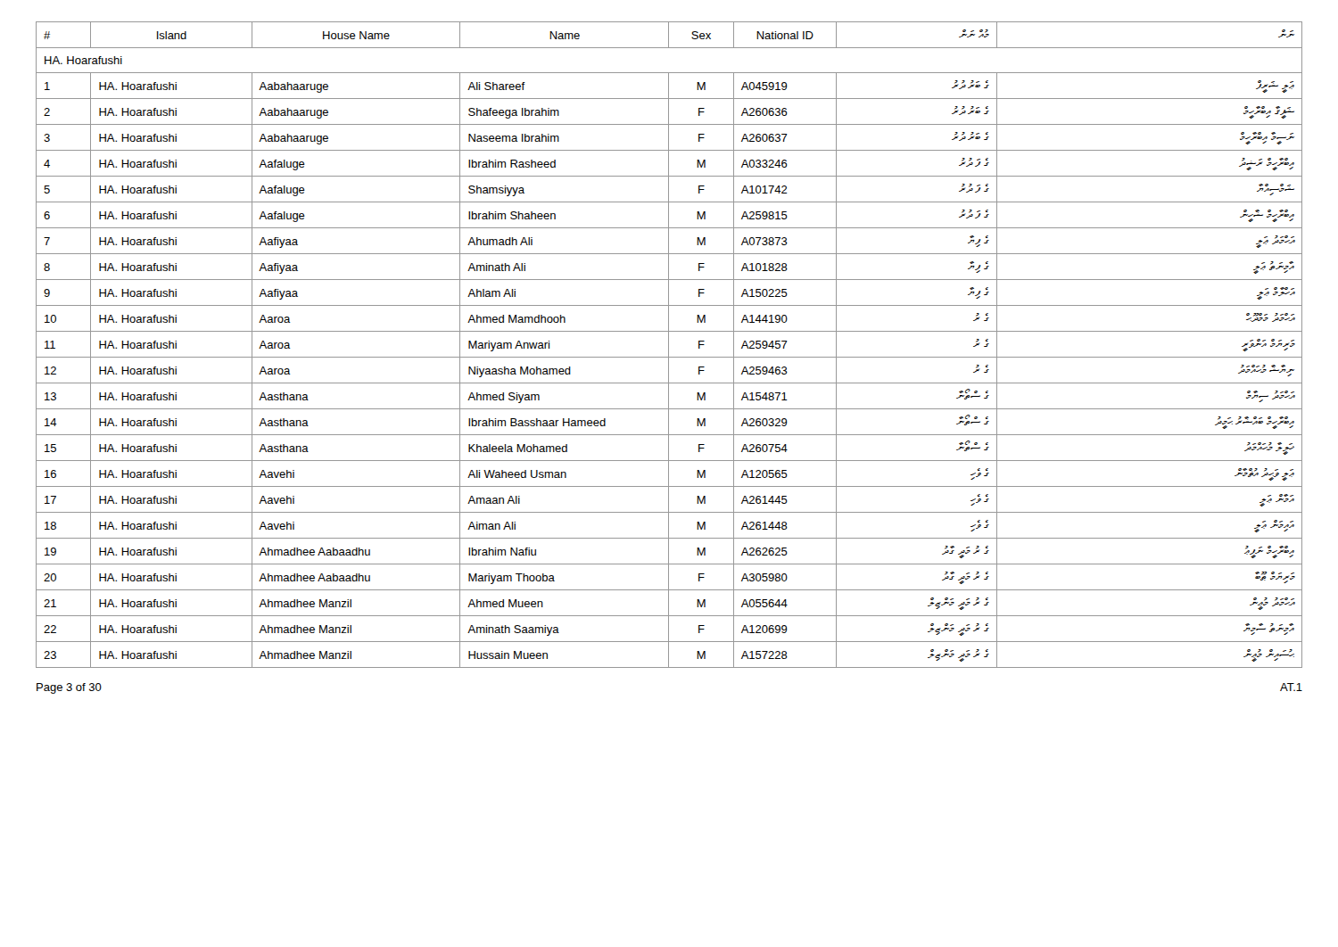| # | Island | House Name | Name | Sex | National ID | މުއް ނަން | ނަން |
| --- | --- | --- | --- | --- | --- | --- | --- |
| HA. Hoarafushi |
| 1 | HA. Hoarafushi | Aabahaaruge | Ali Shareef | M | A045919 | ގެ ބަރު ދުރު | ޢަލީ ޝަރީފް |
| 2 | HA. Hoarafushi | Aabahaaruge | Shafeega Ibrahim | F | A260636 | ގެ ބަރު ދުރު | ޝަފީޤާ އިބްރާހީމް |
| 3 | HA. Hoarafushi | Aabahaaruge | Naseema Ibrahim | F | A260637 | ގެ ބަރު ދުރު | ނަސީމާ އިބްރާހީމް |
| 4 | HA. Hoarafushi | Aafaluge | Ibrahim Rasheed | M | A033246 | ގެ ފަ ދުރު | އިބްރާހީމް ރަޝީދު |
| 5 | HA. Hoarafushi | Aafaluge | Shamsiyya | F | A101742 | ގެ ފަ ދުރު | ޝަމްސިއްޔާ |
| 6 | HA. Hoarafushi | Aafaluge | Ibrahim Shaheen | M | A259815 | ގެ ފަ ދުރު | އިބްރާހީމް ޝާހީން |
| 7 | HA. Hoarafushi | Aafiyaa | Ahumadh Ali | M | A073873 | ގެ ފިޔާ | އަޙްމަދު ޢަލީ |
| 8 | HA. Hoarafushi | Aafiyaa | Aminath Ali | F | A101828 | ގެ ފިޔާ | އާމިނަތު ޢަލީ |
| 9 | HA. Hoarafushi | Aafiyaa | Ahlam Ali | F | A150225 | ގެ ފިޔާ | އަހްލާމް ޢަލީ |
| 10 | HA. Hoarafushi | Aaroa | Ahmed Mamdhooh | M | A144190 | ގެ ރު | އަޙްމަދު މަމްދޫޙް |
| 11 | HA. Hoarafushi | Aaroa | Mariyam Anwari | F | A259457 | ގެ ރު | މަރިޔަމް އަންވަރީ |
| 12 | HA. Hoarafushi | Aaroa | Niyaasha Mohamed | F | A259463 | ގެ ރު | ނިޔާޝާ މުޙައްމަދު |
| 13 | HA. Hoarafushi | Aasthana | Ahmed Siyam | M | A154871 | ގެ ސްތޯނާ | އަޙްމަދު ސިޔާމް |
| 14 | HA. Hoarafushi | Aasthana | Ibrahim Basshaar Hameed | M | A260329 | ގެ ސްތޯނާ | އިބްރާހީމް ބައްޝާރު ޙަމީދު |
| 15 | HA. Hoarafushi | Aasthana | Khaleela Mohamed | F | A260754 | ގެ ސްތޯނާ | ޚަލީލާ މުޙައްމަދު |
| 16 | HA. Hoarafushi | Aavehi | Ali Waheed Usman | M | A120565 | ގެ ވެހި | ޢަލީ ވަޙީދު އުޘްމާން |
| 17 | HA. Hoarafushi | Aavehi | Amaan Ali | M | A261445 | ގެ ވެހި | އަމާން ޢަލީ |
| 18 | HA. Hoarafushi | Aavehi | Aiman Ali | M | A261448 | ގެ ވެހި | އައިމަން ޢަލީ |
| 19 | HA. Hoarafushi | Ahmadhee Aabaadhu | Ibrahim Nafiu | M | A262625 | ގެ ރު މަދީ ގާދު | އިބްރާހީމް ނަފީޢު |
| 20 | HA. Hoarafushi | Ahmadhee Aabaadhu | Mariyam Thooba | F | A305980 | ގެ ރު މަދީ ގާދު | މަރިޔަމް ޠޫބާ |
| 21 | HA. Hoarafushi | Ahmadhee Manzil | Ahmed Mueen | M | A055644 | ގެ ރު މަދީ މަންޒިލް | އަޙްމަދު މުޢީން |
| 22 | HA. Hoarafushi | Ahmadhee Manzil | Aminath Saamiya | F | A120699 | ގެ ރު މަދީ މަންޒިލް | އާމިނަތު ސާމިޔާ |
| 23 | HA. Hoarafushi | Ahmadhee Manzil | Hussain Mueen | M | A157228 | ގެ ރު މަދީ މަންޒިލް | ޙުސައިން މުޢީން |
Page 3 of 30
AT.1